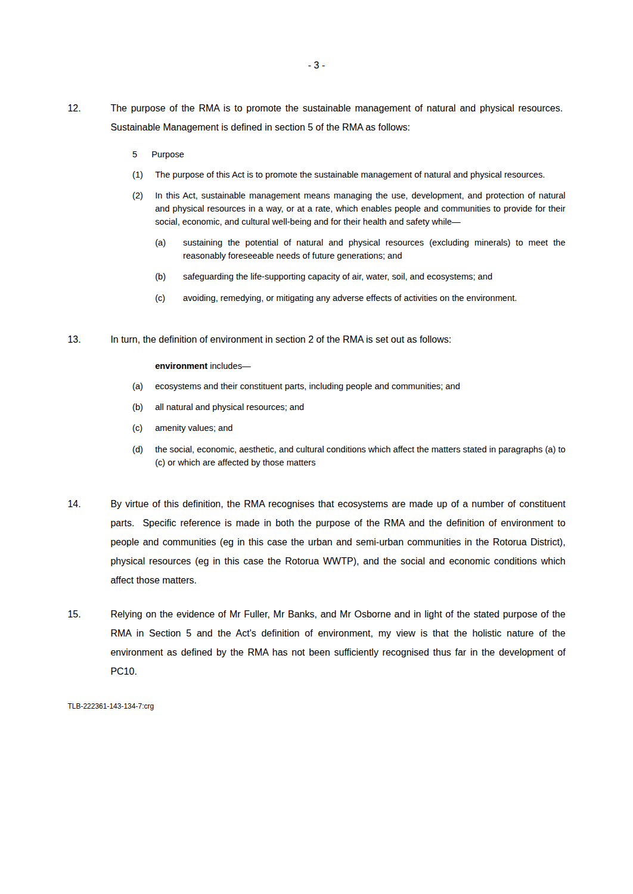- 3 -
12. The purpose of the RMA is to promote the sustainable management of natural and physical resources. Sustainable Management is defined in section 5 of the RMA as follows:
5 Purpose
(1) The purpose of this Act is to promote the sustainable management of natural and physical resources.
(2) In this Act, sustainable management means managing the use, development, and protection of natural and physical resources in a way, or at a rate, which enables people and communities to provide for their social, economic, and cultural well-being and for their health and safety while—
(a) sustaining the potential of natural and physical resources (excluding minerals) to meet the reasonably foreseeable needs of future generations; and
(b) safeguarding the life-supporting capacity of air, water, soil, and ecosystems; and
(c) avoiding, remedying, or mitigating any adverse effects of activities on the environment.
13. In turn, the definition of environment in section 2 of the RMA is set out as follows:
environment includes—
(a) ecosystems and their constituent parts, including people and communities; and
(b) all natural and physical resources; and
(c) amenity values; and
(d) the social, economic, aesthetic, and cultural conditions which affect the matters stated in paragraphs (a) to (c) or which are affected by those matters
14. By virtue of this definition, the RMA recognises that ecosystems are made up of a number of constituent parts. Specific reference is made in both the purpose of the RMA and the definition of environment to people and communities (eg in this case the urban and semi-urban communities in the Rotorua District), physical resources (eg in this case the Rotorua WWTP), and the social and economic conditions which affect those matters.
15. Relying on the evidence of Mr Fuller, Mr Banks, and Mr Osborne and in light of the stated purpose of the RMA in Section 5 and the Act's definition of environment, my view is that the holistic nature of the environment as defined by the RMA has not been sufficiently recognised thus far in the development of PC10.
TLB-222361-143-134-7:crg